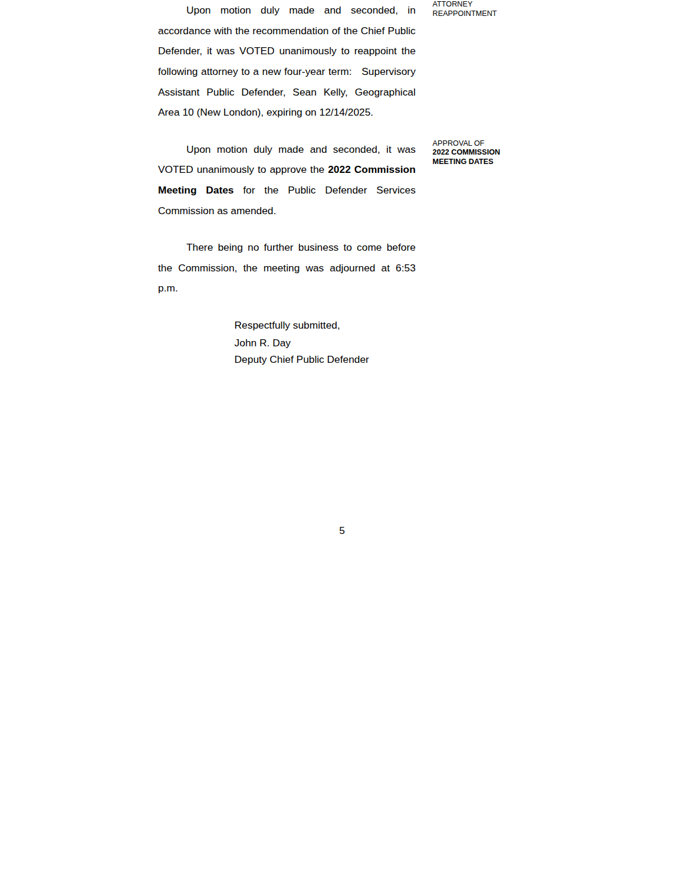Upon motion duly made and seconded, in accordance with the recommendation of the Chief Public Defender, it was VOTED unanimously to reappoint the following attorney to a new four-year term: Supervisory Assistant Public Defender, Sean Kelly, Geographical Area 10 (New London), expiring on 12/14/2025.
ATTORNEY
REAPPOINTMENT
Upon motion duly made and seconded, it was VOTED unanimously to approve the 2022 Commission Meeting Dates for the Public Defender Services Commission as amended.
APPROVAL OF
2022 COMMISSION MEETING DATES
There being no further business to come before the Commission, the meeting was adjourned at 6:53 p.m.
Respectfully submitted,
John R. Day
Deputy Chief Public Defender
5